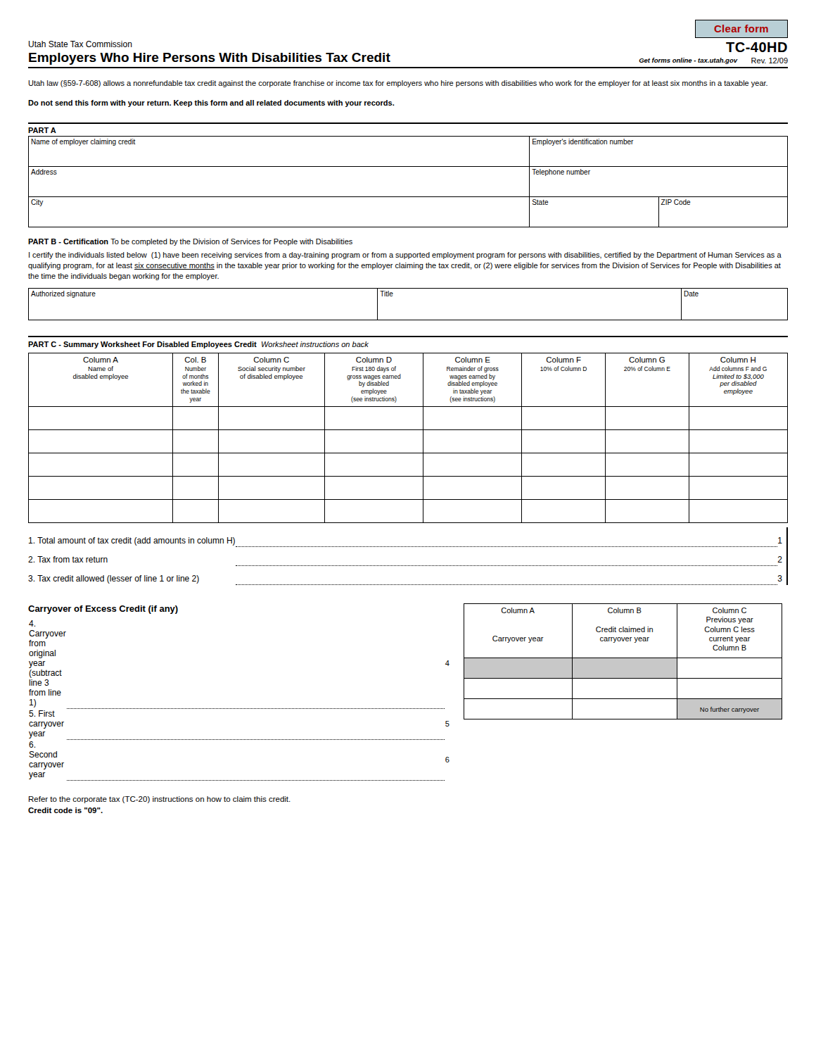Clear form
Utah State Tax Commission
Employers Who Hire Persons With Disabilities Tax Credit
TC-40HD
Get forms online - tax.utah.gov
Rev. 12/09
Utah law (§59-7-608) allows a nonrefundable tax credit against the corporate franchise or income tax for employers who hire persons with disabilities who work for the employer for at least six months in a taxable year.
Do not send this form with your return. Keep this form and all related documents with your records.
PART A
| Name of employer claiming credit | Employer's identification number |
| Address | Telephone number |
| City | State | ZIP Code |
PART B - Certification To be completed by the Division of Services for People with Disabilities
I certify the individuals listed below (1) have been receiving services from a day-training program or from a supported employment program for persons with disabilities, certified by the Department of Human Services as a qualifying program, for at least six consecutive months in the taxable year prior to working for the employer claiming the tax credit, or (2) were eligible for services from the Division of Services for People with Disabilities at the time the individuals began working for the employer.
| Authorized signature | Title | Date |
PART C - Summary Worksheet For Disabled Employees Credit Worksheet instructions on back
| Column A Name of disabled employee | Col. B Number of months worked in the taxable year | Column C Social security number of disabled employee | Column D First 180 days of gross wages earned by disabled employee (see instructions) | Column E Remainder of gross wages earned by disabled employee in taxable year (see instructions) | Column F 10% of Column D | Column G 20% of Column E | Column H Add columns F and G Limited to $3,000 per disabled employee |
| --- | --- | --- | --- | --- | --- | --- | --- |
| 1. Total amount of tax credit (add amounts in column H) | | 1 | |
| 2. Tax from tax return | | 2 | |
| 3. Tax credit allowed (lesser of line 1 or line 2) | | 3 | |
Carryover of Excess Credit (if any)
| 4. Carryover from original year (subtract line 3 from line 1) | | 4 |
| 5. First carryover year | | 5 |
| 6. Second carryover year | | 6 |
| Column A Carryover year | Column B Credit claimed in carryover year | Column C Previous year Column C less current year Column B |
| --- | --- | --- |
| | | No further carryover |
Refer to the corporate tax (TC-20) instructions on how to claim this credit.
Credit code is "09".